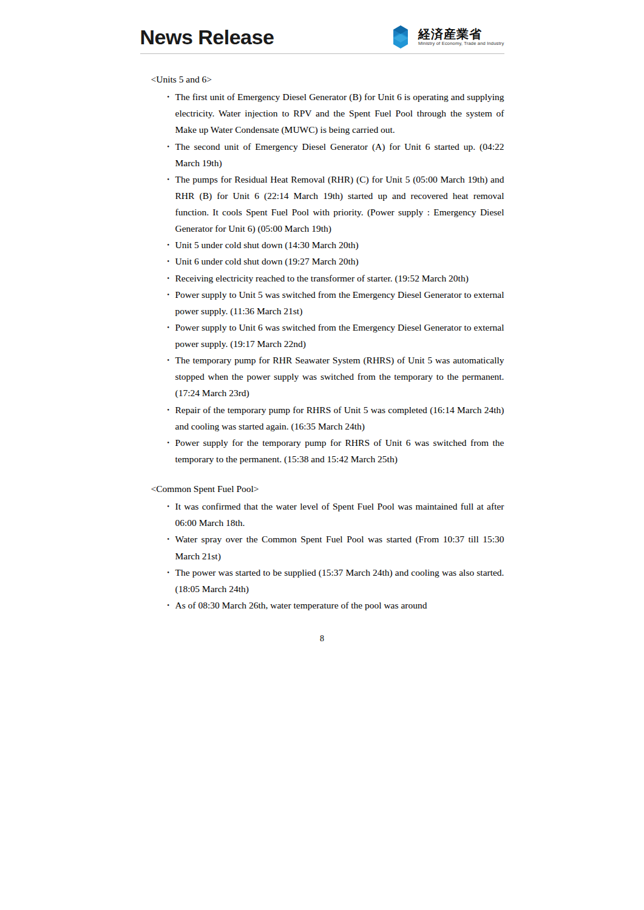News Release
経済産業省
Ministry of Economy, Trade and Industry
<Units 5 and 6>
The first unit of Emergency Diesel Generator (B) for Unit 6 is operating and supplying electricity. Water injection to RPV and the Spent Fuel Pool through the system of Make up Water Condensate (MUWC) is being carried out.
The second unit of Emergency Diesel Generator (A) for Unit 6 started up. (04:22 March 19th)
The pumps for Residual Heat Removal (RHR) (C) for Unit 5 (05:00 March 19th) and RHR (B) for Unit 6 (22:14 March 19th) started up and recovered heat removal function. It cools Spent Fuel Pool with priority. (Power supply : Emergency Diesel Generator for Unit 6) (05:00 March 19th)
Unit 5 under cold shut down (14:30 March 20th)
Unit 6 under cold shut down (19:27 March 20th)
Receiving electricity reached to the transformer of starter. (19:52 March 20th)
Power supply to Unit 5 was switched from the Emergency Diesel Generator to external power supply. (11:36 March 21st)
Power supply to Unit 6 was switched from the Emergency Diesel Generator to external power supply. (19:17 March 22nd)
The temporary pump for RHR Seawater System (RHRS) of Unit 5 was automatically stopped when the power supply was switched from the temporary to the permanent. (17:24 March 23rd)
Repair of the temporary pump for RHRS of Unit 5 was completed (16:14 March 24th) and cooling was started again. (16:35 March 24th)
Power supply for the temporary pump for RHRS of Unit 6 was switched from the temporary to the permanent. (15:38 and 15:42 March 25th)
<Common Spent Fuel Pool>
It was confirmed that the water level of Spent Fuel Pool was maintained full at after 06:00 March 18th.
Water spray over the Common Spent Fuel Pool was started (From 10:37 till 15:30 March 21st)
The power was started to be supplied (15:37 March 24th) and cooling was also started.(18:05 March 24th)
As of 08:30 March 26th, water temperature of the pool was around
8